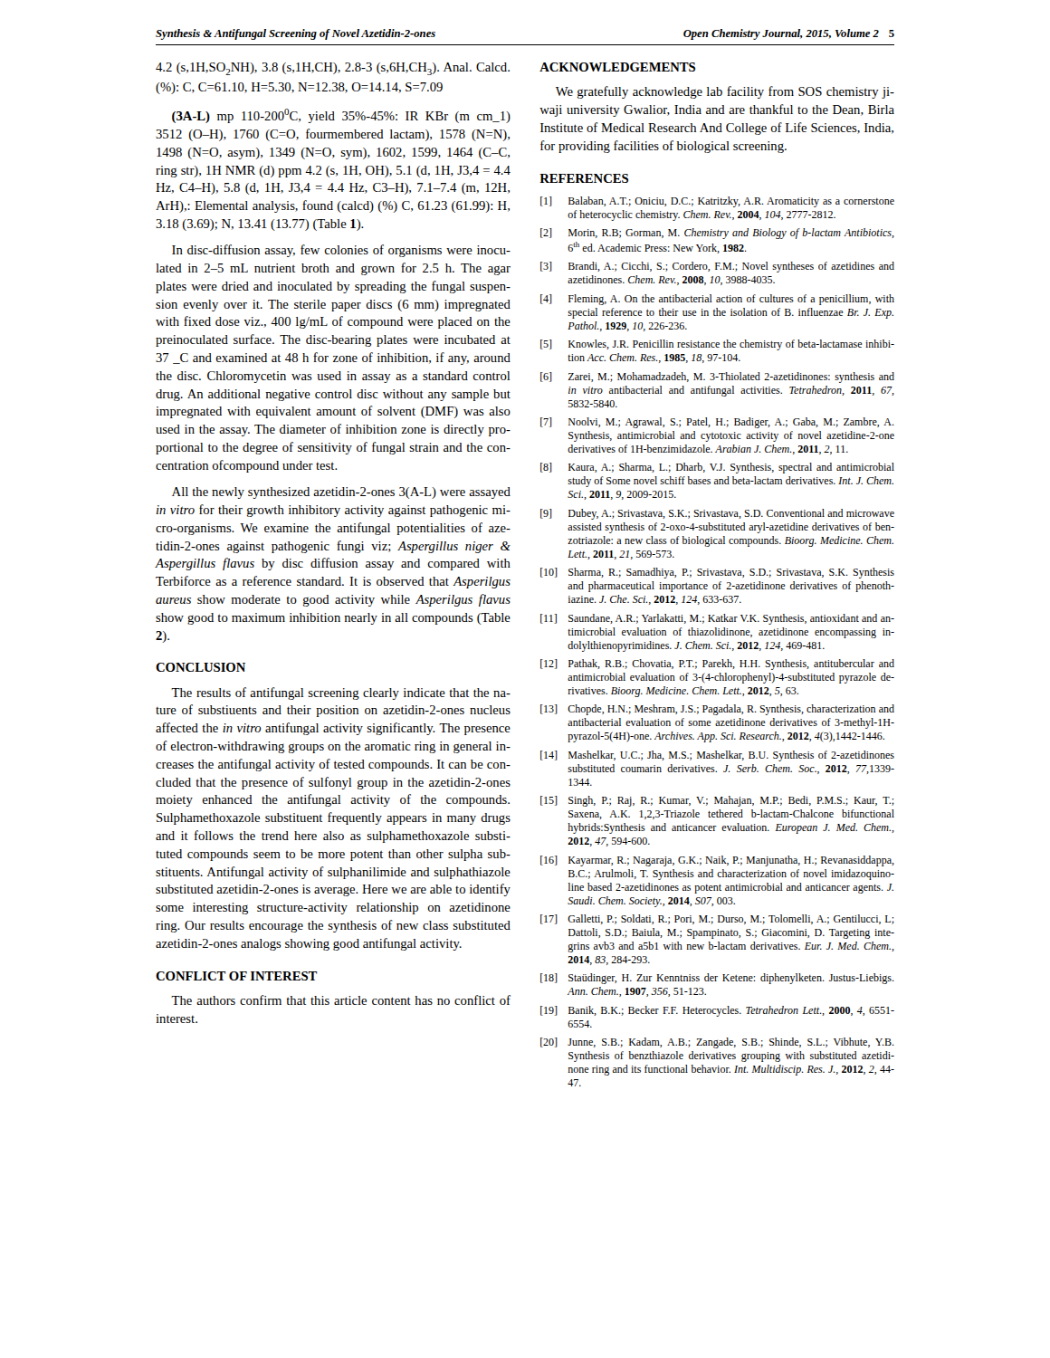Synthesis & Antifungal Screening of Novel Azetidin-2-ones
Open Chemistry Journal, 2015, Volume 2 5
4.2 (s,1H,SO2NH), 3.8 (s,1H,CH), 2.8-3 (s,6H,CH3). Anal. Calcd.(%): C, C=61.10, H=5.30, N=12.38, O=14.14, S=7.09
(3A-L) mp 110-2000C, yield 35%-45%: IR KBr (m cm_1) 3512 (O–H), 1760 (C=O, fourmembered lactam), 1578 (N=N), 1498 (N=O, asym), 1349 (N=O, sym), 1602, 1599, 1464 (C–C, ring str), 1H NMR (d) ppm 4.2 (s, 1H, OH), 5.1 (d, 1H, J3,4 = 4.4 Hz, C4–H), 5.8 (d, 1H, J3,4 = 4.4 Hz, C3–H), 7.1–7.4 (m, 12H, ArH),: Elemental analysis, found (calcd) (%) C, 61.23 (61.99): H, 3.18 (3.69); N, 13.41 (13.77) (Table 1).
In disc-diffusion assay, few colonies of organisms were inoculated in 2–5 mL nutrient broth and grown for 2.5 h. The agar plates were dried and inoculated by spreading the fungal suspension evenly over it. The sterile paper discs (6 mm) impregnated with fixed dose viz., 400 lg/mL of compound were placed on the preinoculated surface. The disc-bearing plates were incubated at 37 _C and examined at 48 h for zone of inhibition, if any, around the disc. Chloromycetin was used in assay as a standard control drug. An additional negative control disc without any sample but impregnated with equivalent amount of solvent (DMF) was also used in the assay. The diameter of inhibition zone is directly proportional to the degree of sensitivity of fungal strain and the concentration ofcompound under test.
All the newly synthesized azetidin-2-ones 3(A-L) were assayed in vitro for their growth inhibitory activity against pathogenic micro-organisms. We examine the antifungal potentialities of azetidin-2-ones against pathogenic fungi viz; Aspergillus niger & Aspergillus flavus by disc diffusion assay and compared with Terbiforce as a reference standard. It is observed that Asperilgus aureus show moderate to good activity while Asperilgus flavus show good to maximum inhibition nearly in all compounds (Table 2).
Conclusion
The results of antifungal screening clearly indicate that the nature of substiuents and their position on azetidin-2-ones nucleus affected the in vitro antifungal activity significantly. The presence of electron-withdrawing groups on the aromatic ring in general increases the antifungal activity of tested compounds. It can be concluded that the presence of sulfonyl group in the azetidin-2-ones moiety enhanced the antifungal activity of the compounds. Sulphamethoxazole substituent frequently appears in many drugs and it follows the trend here also as sulphamethoxazole substituted compounds seem to be more potent than other sulpha substituents. Antifungal activity of sulphanilimide and sulphathiazole substituted azetidin-2-ones is average. Here we are able to identify some interesting structure-activity relationship on azetidinone ring. Our results encourage the synthesis of new class substituted azetidin-2-ones analogs showing good antifungal activity.
Conflict of Interest
The authors confirm that this article content has no conflict of interest.
Acknowledgements
We gratefully acknowledge lab facility from SOS chemistry jiwaji university Gwalior, India and are thankful to the Dean, Birla Institute of Medical Research And College of Life Sciences, India, for providing facilities of biological screening.
References
[1]
Balaban, A.T.; Oniciu, D.C.; Katritzky, A.R. Aromaticity as a cornerstone of heterocyclic chemistry. Chem. Rev., 2004, 104, 2777-2812.
[2]
Morin, R.B; Gorman, M. Chemistry and Biology of b-lactam Antibiotics, 6th ed. Academic Press: New York, 1982.
[3]
Brandi, A.; Cicchi, S.; Cordero, F.M.; Novel syntheses of azetidines and azetidinones. Chem. Rev., 2008, 10, 3988-4035.
[4]
Fleming, A. On the antibacterial action of cultures of a penicillium, with special reference to their use in the isolation of B. influenzae Br. J. Exp. Pathol., 1929, 10, 226-236.
[5]
Knowles, J.R. Penicillin resistance the chemistry of beta-lactamase inhibition Acc. Chem. Res., 1985, 18, 97-104.
[6]
Zarei, M.; Mohamadzadeh, M. 3-Thiolated 2-azetidinones: synthesis and in vitro antibacterial and antifungal activities. Tetrahedron, 2011, 67, 5832-5840.
[7]
Noolvi, M.; Agrawal, S.; Patel, H.; Badiger, A.; Gaba, M.; Zambre, A. Synthesis, antimicrobial and cytotoxic activity of novel azetidine-2-one derivatives of 1H-benzimidazole. Arabian J. Chem., 2011, 2, 11.
[8]
Kaura, A.; Sharma, L.; Dharb, V.J. Synthesis, spectral and antimicrobial study of Some novel schiff bases and beta-lactam derivatives. Int. J. Chem. Sci., 2011, 9, 2009-2015.
[9]
Dubey, A.; Srivastava, S.K.; Srivastava, S.D. Conventional and microwave assisted synthesis of 2-oxo-4-substituted aryl-azetidine derivatives of benzotriazole: a new class of biological compounds. Bioorg. Medicine. Chem. Lett., 2011, 21, 569-573.
[10]
Sharma, R.; Samadhiya, P.; Srivastava, S.D.; Srivastava, S.K. Synthesis and pharmaceutical importance of 2-azetidinone derivatives of phenothiazine. J. Che. Sci., 2012, 124, 633-637.
[11]
Saundane, A.R.; Yarlakatti, M.; Katkar V.K. Synthesis, antioxidant and antimicrobial evaluation of thiazolidinone, azetidinone encompassing indolylthienopyrimidines. J. Chem. Sci., 2012, 124, 469-481.
[12]
Pathak, R.B.; Chovatia, P.T.; Parekh, H.H. Synthesis, antitubercular and antimicrobial evaluation of 3-(4-chlorophenyl)-4-substituted pyrazole derivatives. Bioorg. Medicine. Chem. Lett., 2012, 5, 63.
[13]
Chopde, H.N.; Meshram, J.S.; Pagadala, R. Synthesis, characterization and antibacterial evaluation of some azetidinone derivatives of 3-methyl-1H-pyrazol-5(4H)-one. Archives. App. Sci. Research., 2012, 4(3), 1442-1446.
[14]
Mashelkar, U.C.; Jha, M.S.; Mashelkar, B.U. Synthesis of 2-azetidinones substituted coumarin derivatives. J. Serb. Chem. Soc., 2012, 77,1339-1344.
[15]
Singh, P.; Raj, R.; Kumar, V.; Mahajan, M.P.; Bedi, P.M.S.; Kaur, T.; Saxena, A.K. 1,2,3-Triazole tethered b-lactam-Chalcone bifunctional hybrids:Synthesis and anticancer evaluation. European J. Med. Chem., 2012, 47, 594-600.
[16]
Kayarmar, R.; Nagaraja, G.K.; Naik, P.; Manjunatha, H.; Revanasiddappa, B.C.; Arulmoli, T. Synthesis and characterization of novel imidazoquinoline based 2-azetidinones as potent antimicrobial and anticancer agents. J. Saudi. Chem. Society., 2014, S07, 003.
[17]
Galletti, P.; Soldati, R.; Pori, M.; Durso, M.; Tolomelli, A.; Gentilucci, L; Dattoli, S.D.; Baiula, M.; Spampinato, S.; Giacomini, D. Targeting integrins avb3 and a5b1 with new b-lactam derivatives. Eur. J. Med. Chem., 2014, 83, 284-293.
[18]
Staüdinger, H. Zur Kenntniss der Ketene: diphenylketen. Justus-Liebigs. Ann. Chem., 1907, 356, 51-123.
[19]
Banik, B.K.; Becker F.F. Heterocycles. Tetrahedron Lett., 2000, 4, 6551-6554.
[20]
Junne, S.B.; Kadam, A.B.; Zangade, S.B.; Shinde, S.L.; Vibhute, Y.B. Synthesis of benzthiazole derivatives grouping with substituted azetidinone ring and its functional behavior. Int. Multidiscip. Res. J., 2012, 2, 44-47.